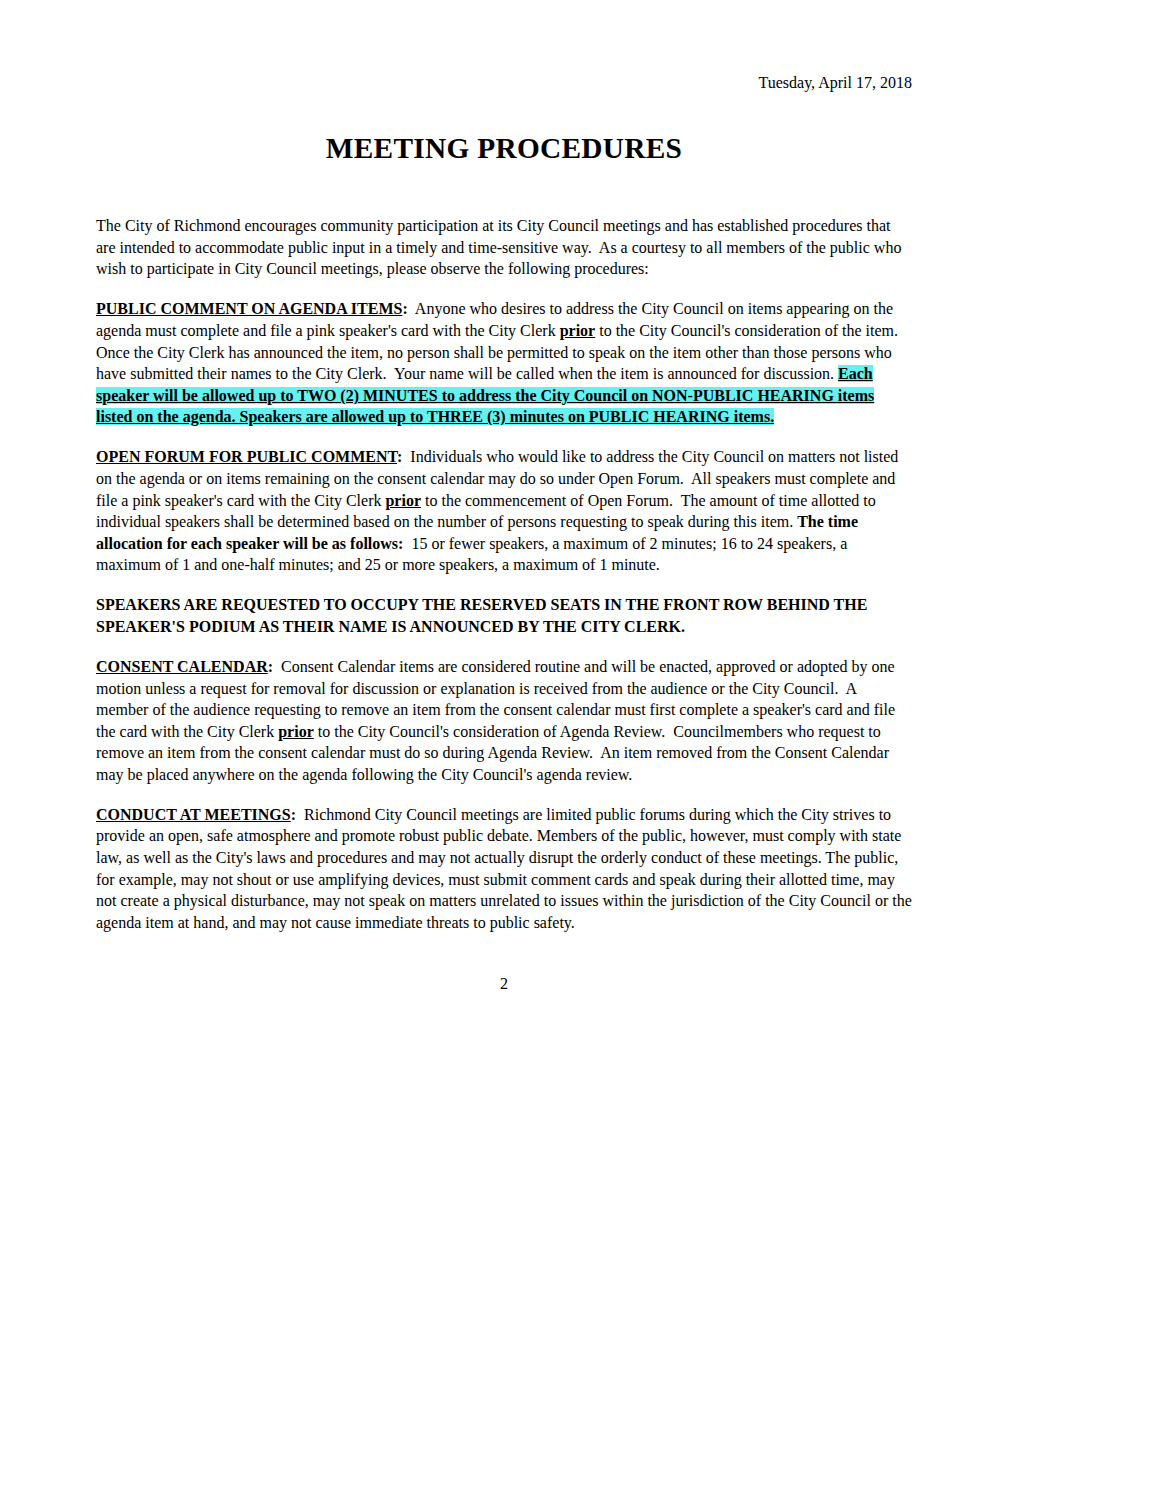Tuesday, April 17, 2018
MEETING PROCEDURES
The City of Richmond encourages community participation at its City Council meetings and has established procedures that are intended to accommodate public input in a timely and time-sensitive way. As a courtesy to all members of the public who wish to participate in City Council meetings, please observe the following procedures:
PUBLIC COMMENT ON AGENDA ITEMS: Anyone who desires to address the City Council on items appearing on the agenda must complete and file a pink speaker's card with the City Clerk prior to the City Council's consideration of the item. Once the City Clerk has announced the item, no person shall be permitted to speak on the item other than those persons who have submitted their names to the City Clerk. Your name will be called when the item is announced for discussion. Each speaker will be allowed up to TWO (2) MINUTES to address the City Council on NON-PUBLIC HEARING items listed on the agenda. Speakers are allowed up to THREE (3) minutes on PUBLIC HEARING items.
OPEN FORUM FOR PUBLIC COMMENT: Individuals who would like to address the City Council on matters not listed on the agenda or on items remaining on the consent calendar may do so under Open Forum. All speakers must complete and file a pink speaker's card with the City Clerk prior to the commencement of Open Forum. The amount of time allotted to individual speakers shall be determined based on the number of persons requesting to speak during this item. The time allocation for each speaker will be as follows: 15 or fewer speakers, a maximum of 2 minutes; 16 to 24 speakers, a maximum of 1 and one-half minutes; and 25 or more speakers, a maximum of 1 minute.
SPEAKERS ARE REQUESTED TO OCCUPY THE RESERVED SEATS IN THE FRONT ROW BEHIND THE SPEAKER'S PODIUM AS THEIR NAME IS ANNOUNCED BY THE CITY CLERK.
CONSENT CALENDAR: Consent Calendar items are considered routine and will be enacted, approved or adopted by one motion unless a request for removal for discussion or explanation is received from the audience or the City Council. A member of the audience requesting to remove an item from the consent calendar must first complete a speaker's card and file the card with the City Clerk prior to the City Council's consideration of Agenda Review. Councilmembers who request to remove an item from the consent calendar must do so during Agenda Review. An item removed from the Consent Calendar may be placed anywhere on the agenda following the City Council's agenda review.
CONDUCT AT MEETINGS: Richmond City Council meetings are limited public forums during which the City strives to provide an open, safe atmosphere and promote robust public debate. Members of the public, however, must comply with state law, as well as the City's laws and procedures and may not actually disrupt the orderly conduct of these meetings. The public, for example, may not shout or use amplifying devices, must submit comment cards and speak during their allotted time, may not create a physical disturbance, may not speak on matters unrelated to issues within the jurisdiction of the City Council or the agenda item at hand, and may not cause immediate threats to public safety.
2